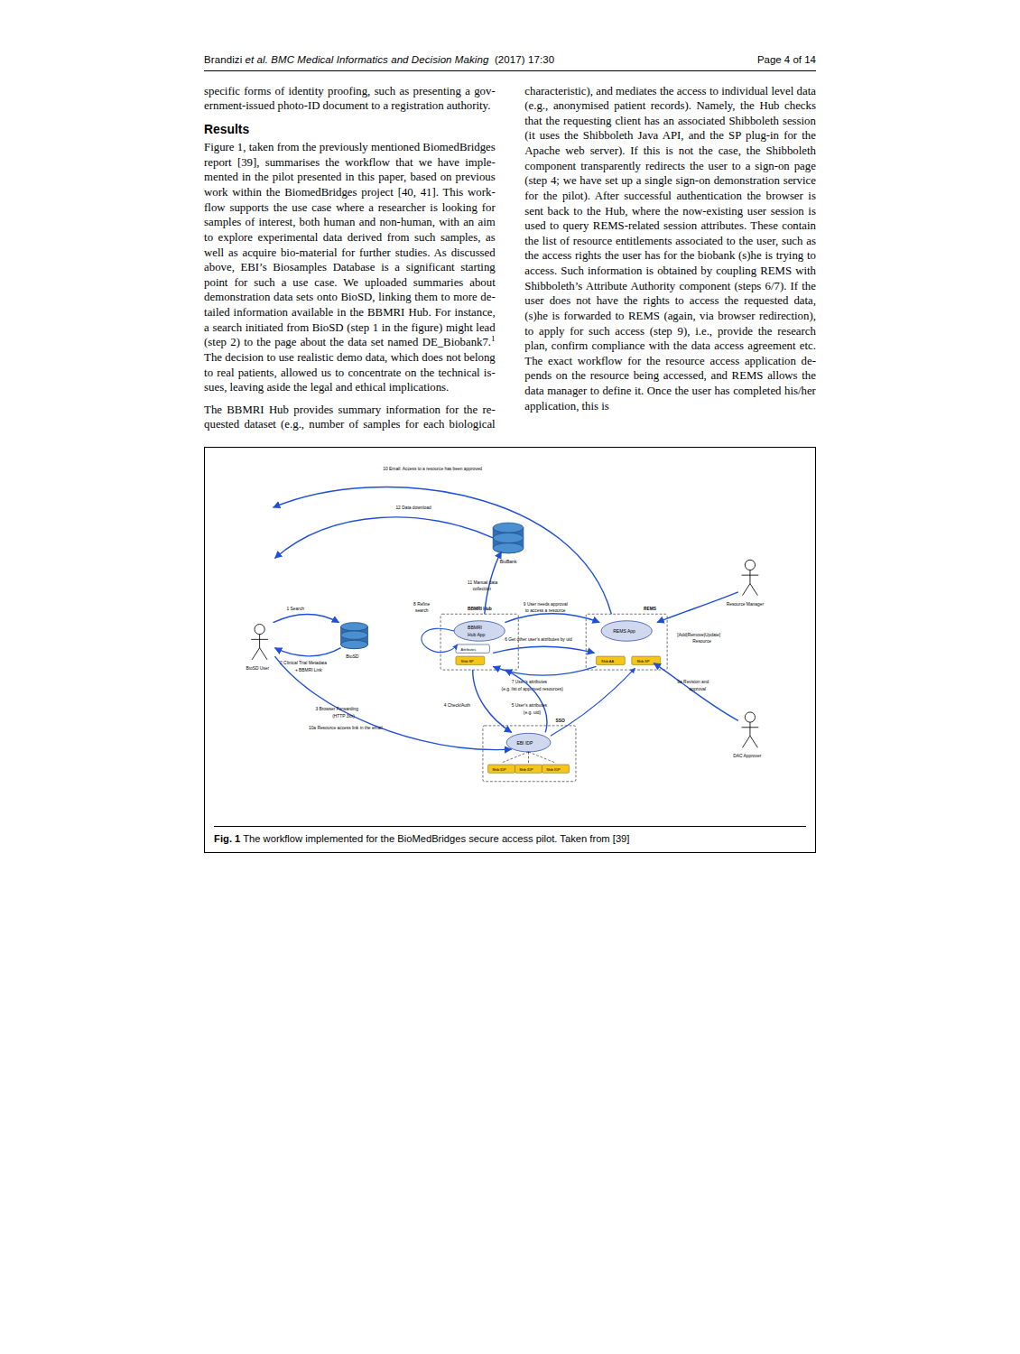Brandizi et al. BMC Medical Informatics and Decision Making (2017) 17:30
Page 4 of 14
specific forms of identity proofing, such as presenting a government-issued photo-ID document to a registration authority.
Results
Figure 1, taken from the previously mentioned BiomedBridges report [39], summarises the workflow that we have implemented in the pilot presented in this paper, based on previous work within the BiomedBridges project [40, 41]. This workflow supports the use case where a researcher is looking for samples of interest, both human and non-human, with an aim to explore experimental data derived from such samples, as well as acquire bio-material for further studies. As discussed above, EBI’s Biosamples Database is a significant starting point for such a use case. We uploaded summaries about demonstration data sets onto BioSD, linking them to more detailed information available in the BBMRI Hub. For instance, a search initiated from BioSD (step 1 in the figure) might lead (step 2) to the page about the data set named DE_Biobank7.1 The decision to use realistic demo data, which does not belong to real patients, allowed us to concentrate on the technical issues, leaving aside the legal and ethical implications.
The BBMRI Hub provides summary information for the requested dataset (e.g., number of samples for each biological characteristic), and mediates the access to individual level data (e.g., anonymised patient records). Namely, the Hub checks that the requesting client has an associated Shibboleth session (it uses the Shibboleth Java API, and the SP plug-in for the Apache web server). If this is not the case, the Shibboleth component transparently redirects the user to a sign-on page (step 4; we have set up a single sign-on demonstration service for the pilot). After successful authentication the browser is sent back to the Hub, where the now-existing user session is used to query REMS-related session attributes. These contain the list of resource entitlements associated to the user, such as the access rights the user has for the biobank (s)he is trying to access. Such information is obtained by coupling REMS with Shibboleth’s Attribute Authority component (steps 6/7). If the user does not have the rights to access the requested data, (s)he is forwarded to REMS (again, via browser redirection), to apply for such access (step 9), i.e., provide the research plan, confirm compliance with the data access agreement etc. The exact workflow for the resource access application depends on the resource being accessed, and REMS allows the data manager to define it. Once the user has completed his/her application, this is
10 Email: Access to a resource has been approved 12 Data download BioBank BioSD BioSD User BBMRI Hub BBMRI Hub App Attributes Shib SP REMS REMS App Shib AA Shib SP SSO EBI IDP Shib IDP Shib IDP Shib IDP Resource Manager DAC Approver 11 Manual data collection 1 Search 2 Clinical Trial Metadata + BBMRI Link 8 Refine search 9 User needs approval to access a resource 6 Get other user’s attributes by uid 7 User’s attributes (e.g. list of approved resources) 4 Check/Auth 5 User’s attributes (e.g. uid) 3 Browser Forwarding (HTTP 3xx) 10a Resource access link in the email [Add|Remove|Update] Resource 9a Revision and approval
Fig. 1 The workflow implemented for the BioMedBridges secure access pilot. Taken from [39]